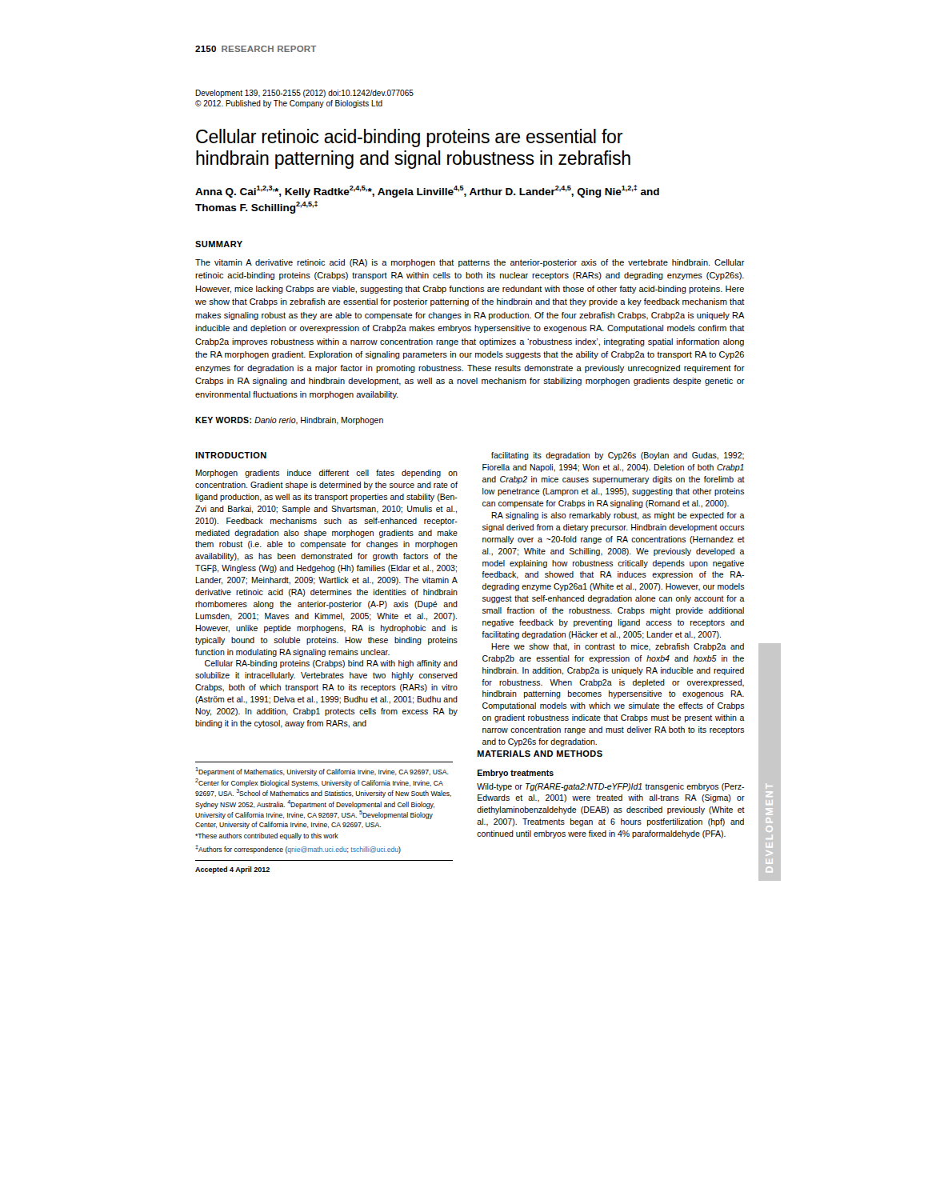2150 RESEARCH REPORT
Development 139, 2150-2155 (2012) doi:10.1242/dev.077065
© 2012. Published by The Company of Biologists Ltd
Cellular retinoic acid-binding proteins are essential for
hindbrain patterning and signal robustness in zebrafish
Anna Q. Cai1,2,3,*, Kelly Radtke2,4,5,*, Angela Linville4,5, Arthur D. Lander2,4,5, Qing Nie1,2,‡ and
Thomas F. Schilling2,4,5,‡
SUMMARY
The vitamin A derivative retinoic acid (RA) is a morphogen that patterns the anterior-posterior axis of the vertebrate hindbrain. Cellular retinoic acid-binding proteins (Crabps) transport RA within cells to both its nuclear receptors (RARs) and degrading enzymes (Cyp26s). However, mice lacking Crabps are viable, suggesting that Crabp functions are redundant with those of other fatty acid-binding proteins. Here we show that Crabps in zebrafish are essential for posterior patterning of the hindbrain and that they provide a key feedback mechanism that makes signaling robust as they are able to compensate for changes in RA production. Of the four zebrafish Crabps, Crabp2a is uniquely RA inducible and depletion or overexpression of Crabp2a makes embryos hypersensitive to exogenous RA. Computational models confirm that Crabp2a improves robustness within a narrow concentration range that optimizes a ‘robustness index’, integrating spatial information along the RA morphogen gradient. Exploration of signaling parameters in our models suggests that the ability of Crabp2a to transport RA to Cyp26 enzymes for degradation is a major factor in promoting robustness. These results demonstrate a previously unrecognized requirement for Crabps in RA signaling and hindbrain development, as well as a novel mechanism for stabilizing morphogen gradients despite genetic or environmental fluctuations in morphogen availability.
KEY WORDS: Danio rerio, Hindbrain, Morphogen
INTRODUCTION
Morphogen gradients induce different cell fates depending on concentration. Gradient shape is determined by the source and rate of ligand production, as well as its transport properties and stability (Ben-Zvi and Barkai, 2010; Sample and Shvartsman, 2010; Umulis et al., 2010). Feedback mechanisms such as self-enhanced receptor-mediated degradation also shape morphogen gradients and make them robust (i.e. able to compensate for changes in morphogen availability), as has been demonstrated for growth factors of the TGFβ, Wingless (Wg) and Hedgehog (Hh) families (Eldar et al., 2003; Lander, 2007; Meinhardt, 2009; Wartlick et al., 2009). The vitamin A derivative retinoic acid (RA) determines the identities of hindbrain rhombomeres along the anterior-posterior (A-P) axis (Dupé and Lumsden, 2001; Maves and Kimmel, 2005; White et al., 2007). However, unlike peptide morphogens, RA is hydrophobic and is typically bound to soluble proteins. How these binding proteins function in modulating RA signaling remains unclear.
Cellular RA-binding proteins (Crabps) bind RA with high affinity and solubilize it intracellularly. Vertebrates have two highly conserved Crabps, both of which transport RA to its receptors (RARs) in vitro (Aström et al., 1991; Delva et al., 1999; Budhu et al., 2001; Budhu and Noy, 2002). In addition, Crabp1 protects cells from excess RA by binding it in the cytosol, away from RARs, and
facilitating its degradation by Cyp26s (Boylan and Gudas, 1992; Fiorella and Napoli, 1994; Won et al., 2004). Deletion of both Crabp1 and Crabp2 in mice causes supernumerary digits on the forelimb at low penetrance (Lampron et al., 1995), suggesting that other proteins can compensate for Crabps in RA signaling (Romand et al., 2000).
RA signaling is also remarkably robust, as might be expected for a signal derived from a dietary precursor. Hindbrain development occurs normally over a ~20-fold range of RA concentrations (Hernandez et al., 2007; White and Schilling, 2008). We previously developed a model explaining how robustness critically depends upon negative feedback, and showed that RA induces expression of the RA-degrading enzyme Cyp26a1 (White et al., 2007). However, our models suggest that self-enhanced degradation alone can only account for a small fraction of the robustness. Crabps might provide additional negative feedback by preventing ligand access to receptors and facilitating degradation (Häcker et al., 2005; Lander et al., 2007).
Here we show that, in contrast to mice, zebrafish Crabp2a and Crabp2b are essential for expression of hoxb4 and hoxb5 in the hindbrain. In addition, Crabp2a is uniquely RA inducible and required for robustness. When Crabp2a is depleted or overexpressed, hindbrain patterning becomes hypersensitive to exogenous RA. Computational models with which we simulate the effects of Crabps on gradient robustness indicate that Crabps must be present within a narrow concentration range and must deliver RA both to its receptors and to Cyp26s for degradation.
1Department of Mathematics, University of California Irvine, Irvine, CA 92697, USA. 2Center for Complex Biological Systems, University of California Irvine, Irvine, CA 92697, USA. 3School of Mathematics and Statistics, University of New South Wales, Sydney NSW 2052, Australia. 4Department of Developmental and Cell Biology, University of California Irvine, Irvine, CA 92697, USA. 5Developmental Biology Center, University of California Irvine, Irvine, CA 92697, USA.
*These authors contributed equally to this work
‡Authors for correspondence (qnie@math.uci.edu; tschilli@uci.edu)
Accepted 4 April 2012
MATERIALS AND METHODS
Embryo treatments
Wild-type or Tg(RARE-gata2:NTD-eYFP)Id1 transgenic embryos (Perz-Edwards et al., 2001) were treated with all-trans RA (Sigma) or diethylaminobenzaldehyde (DEAB) as described previously (White et al., 2007). Treatments began at 6 hours postfertilization (hpf) and continued until embryos were fixed in 4% paraformaldehyde (PFA).
DEVELOPMENT